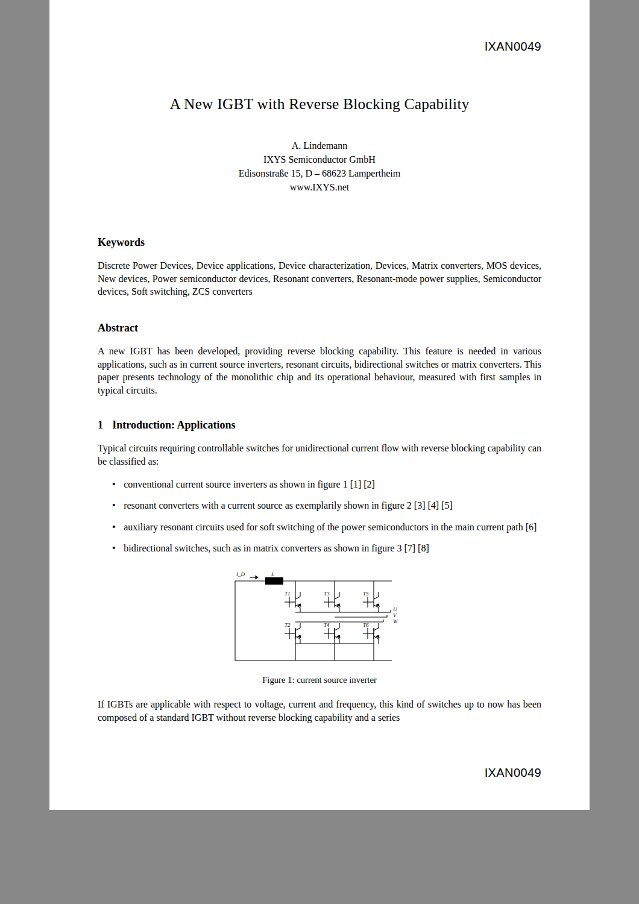IXAN0049
A New IGBT with Reverse Blocking Capability
A. Lindemann
IXYS Semiconductor GmbH
Edisonstraße 15, D – 68623 Lampertheim
www.IXYS.net
Keywords
Discrete Power Devices, Device applications, Device characterization, Devices, Matrix converters, MOS devices, New devices, Power semiconductor devices, Resonant converters, Resonant-mode power supplies, Semiconductor devices, Soft switching, ZCS converters
Abstract
A new IGBT has been developed, providing reverse blocking capability. This feature is needed in various applications, such as in current source inverters, resonant circuits, bidirectional switches or matrix converters. This paper presents technology of the monolithic chip and its operational behaviour, measured with first samples in typical circuits.
1 Introduction: Applications
Typical circuits requiring controllable switches for unidirectional current flow with reverse blocking capability can be classified as:
conventional current source inverters as shown in figure 1 [1] [2]
resonant converters with a current source as exemplarily shown in figure 2 [3] [4] [5]
auxiliary resonant circuits used for soft switching of the power semiconductors in the main current path [6]
bidirectional switches, such as in matrix converters as shown in figure 3 [7] [8]
I_D L T1 T3 T5 T2 T4 T6 U V W
Figure 1: current source inverter
If IGBTs are applicable with respect to voltage, current and frequency, this kind of switches up to now has been composed of a standard IGBT without reverse blocking capability and a series
IXAN0049